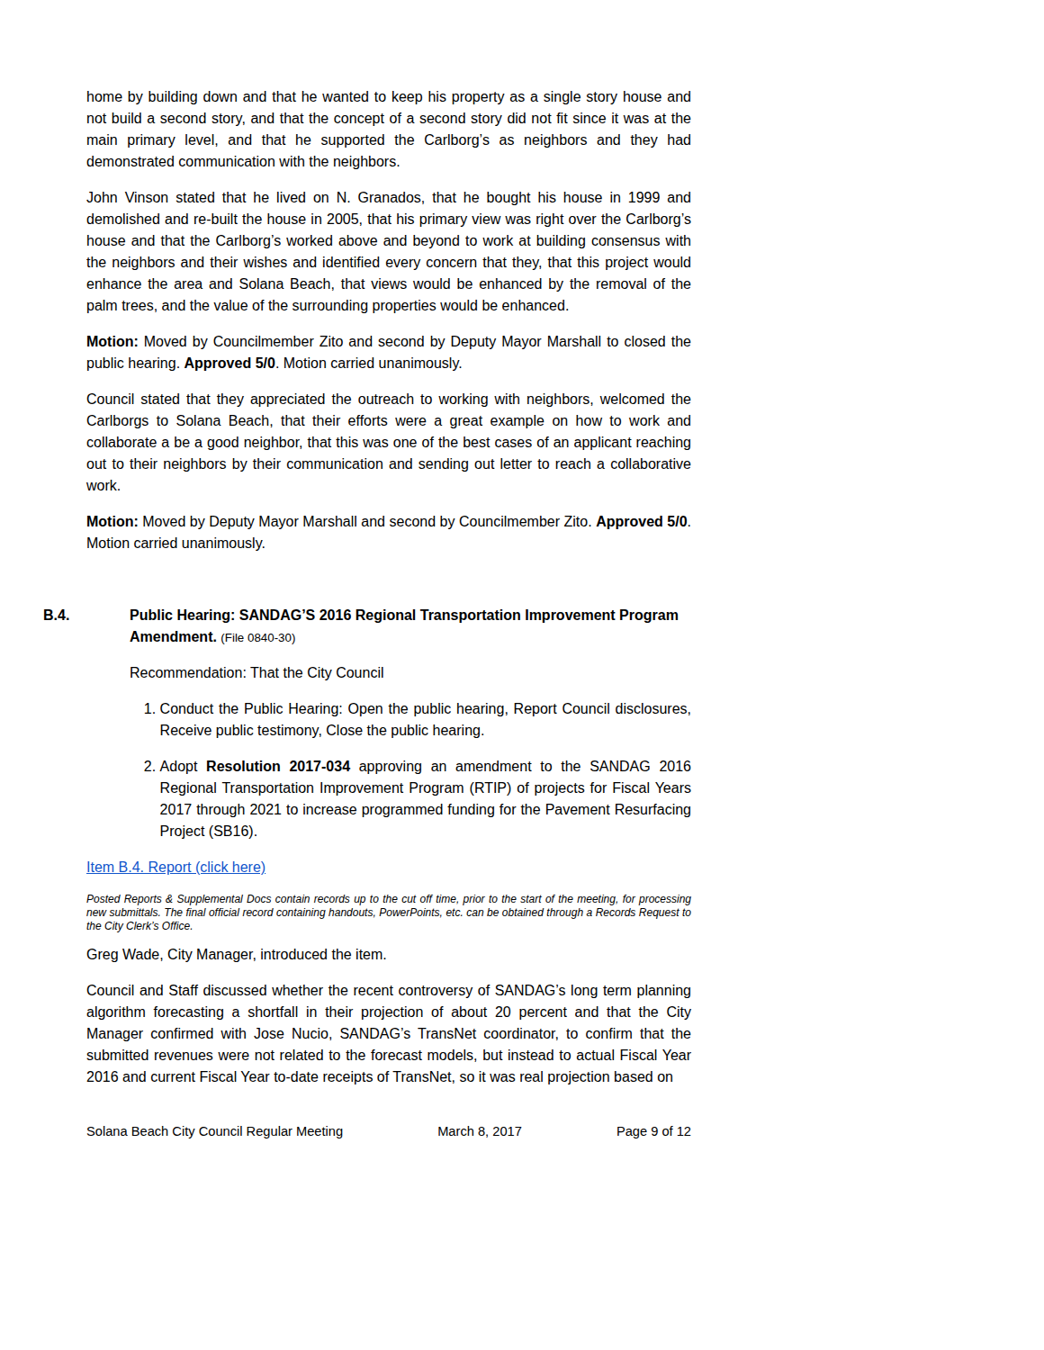home by building down and that he wanted to keep his property as a single story house and not build a second story, and that the concept of a second story did not fit since it was at the main primary level, and that he supported the Carlborg’s as neighbors and they had demonstrated communication with the neighbors.
John Vinson stated that he lived on N. Granados, that he bought his house in 1999 and demolished and re-built the house in 2005, that his primary view was right over the Carlborg’s house and that the Carlborg’s worked above and beyond to work at building consensus with the neighbors and their wishes and identified every concern that they, that this project would enhance the area and Solana Beach, that views would be enhanced by the removal of the palm trees, and the value of the surrounding properties would be enhanced.
Motion: Moved by Councilmember Zito and second by Deputy Mayor Marshall to closed the public hearing. Approved 5/0. Motion carried unanimously.
Council stated that they appreciated the outreach to working with neighbors, welcomed the Carlborgs to Solana Beach, that their efforts were a great example on how to work and collaborate a be a good neighbor, that this was one of the best cases of an applicant reaching out to their neighbors by their communication and sending out letter to reach a collaborative work.
Motion: Moved by Deputy Mayor Marshall and second by Councilmember Zito. Approved 5/0. Motion carried unanimously.
B.4. Public Hearing: SANDAG’S 2016 Regional Transportation Improvement Program Amendment. (File 0840-30)
Recommendation: That the City Council
Conduct the Public Hearing: Open the public hearing, Report Council disclosures, Receive public testimony, Close the public hearing.
Adopt Resolution 2017-034 approving an amendment to the SANDAG 2016 Regional Transportation Improvement Program (RTIP) of projects for Fiscal Years 2017 through 2021 to increase programmed funding for the Pavement Resurfacing Project (SB16).
Item B.4. Report (click here)
Posted Reports & Supplemental Docs contain records up to the cut off time, prior to the start of the meeting, for processing new submittals. The final official record containing handouts, PowerPoints, etc. can be obtained through a Records Request to the City Clerk’s Office.
Greg Wade, City Manager, introduced the item.
Council and Staff discussed whether the recent controversy of SANDAG’s long term planning algorithm forecasting a shortfall in their projection of about 20 percent and that the City Manager confirmed with Jose Nucio, SANDAG’s TransNet coordinator, to confirm that the submitted revenues were not related to the forecast models, but instead to actual Fiscal Year 2016 and current Fiscal Year to-date receipts of TransNet, so it was real projection based on
Solana Beach City Council Regular Meeting March 8, 2017 Page 9 of 12